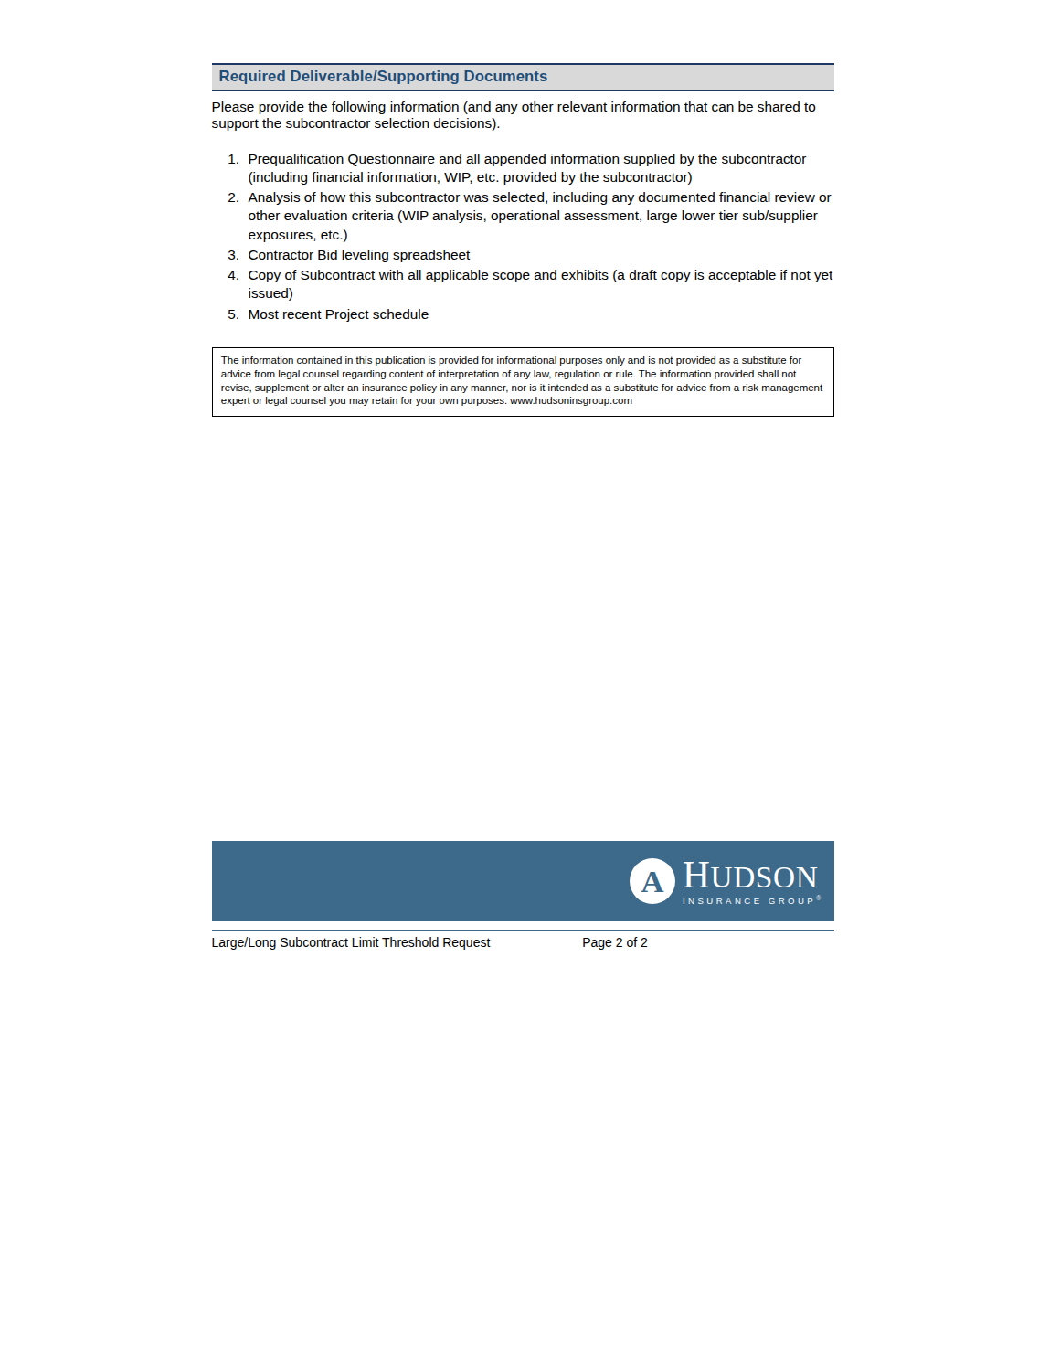Required Deliverable/Supporting Documents
Please provide the following information (and any other relevant information that can be shared to support the subcontractor selection decisions).
Prequalification Questionnaire and all appended information supplied by the subcontractor (including financial information, WIP, etc. provided by the subcontractor)
Analysis of how this subcontractor was selected, including any documented financial review or other evaluation criteria (WIP analysis, operational assessment, large lower tier sub/supplier exposures, etc.)
Contractor Bid leveling spreadsheet
Copy of Subcontract with all applicable scope and exhibits (a draft copy is acceptable if not yet issued)
Most recent Project schedule
The information contained in this publication is provided for informational purposes only and is not provided as a substitute for advice from legal counsel regarding content of interpretation of any law, regulation or rule. The information provided shall not revise, supplement or alter an insurance policy in any manner, nor is it intended as a substitute for advice from a risk management expert or legal counsel you may retain for your own purposes. www.hudsoninsgroup.com
A
HUDSON INSURANCE GROUP®
Large/Long Subcontract Limit Threshold Request
Page 2 of 2